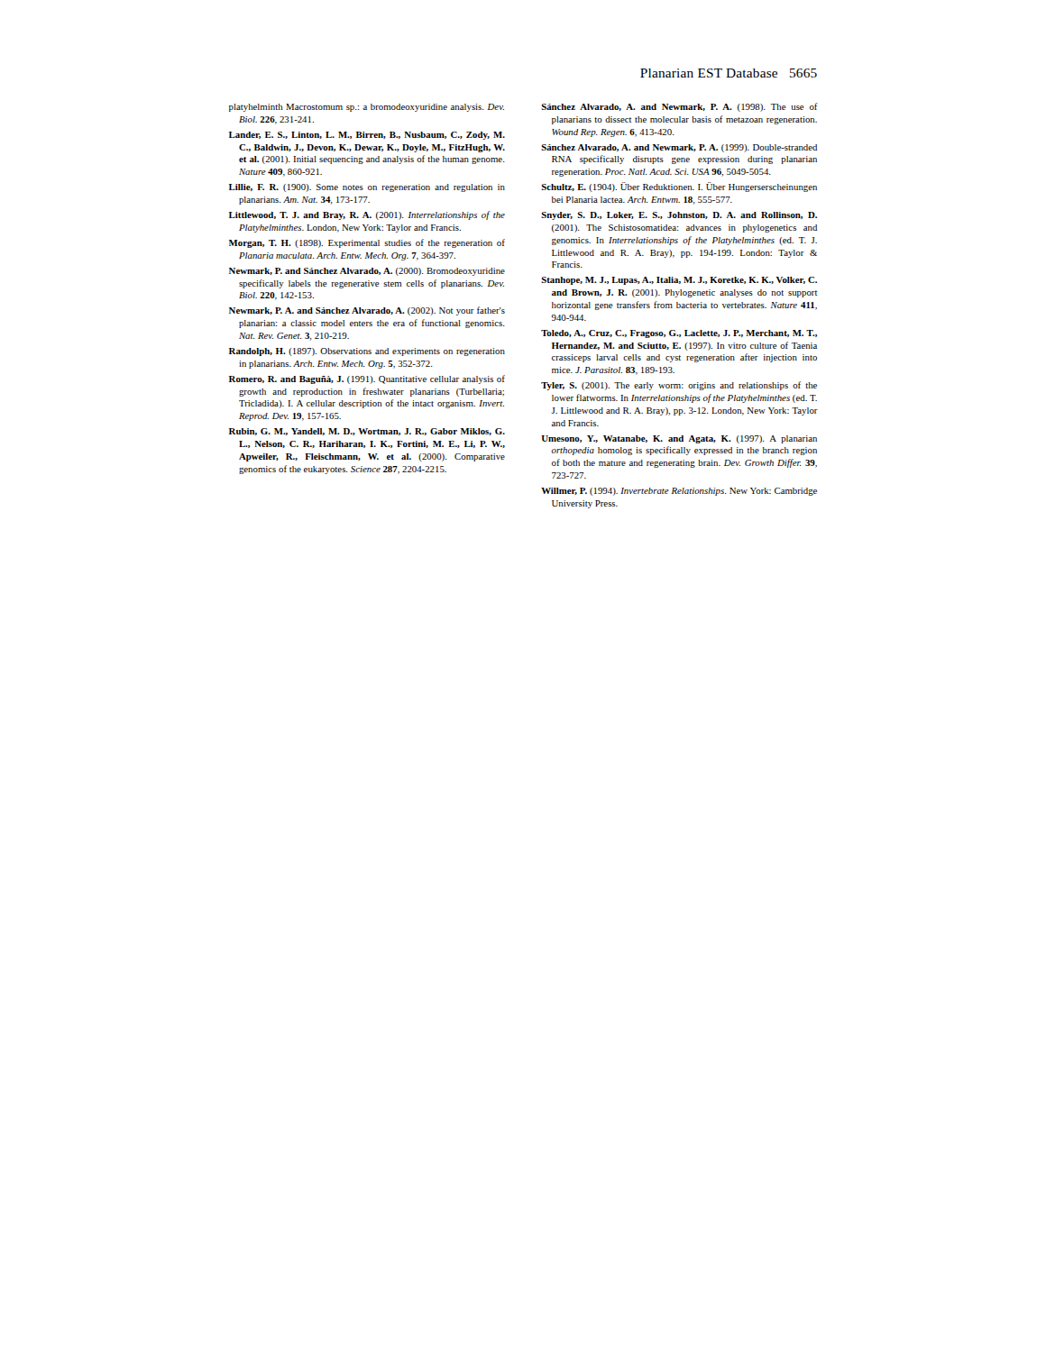Planarian EST Database 5665
platyhelminth Macrostomum sp.: a bromodeoxyuridine analysis. Dev. Biol. 226, 231-241.
Lander, E. S., Linton, L. M., Birren, B., Nusbaum, C., Zody, M. C., Baldwin, J., Devon, K., Dewar, K., Doyle, M., FitzHugh, W. et al. (2001). Initial sequencing and analysis of the human genome. Nature 409, 860-921.
Lillie, F. R. (1900). Some notes on regeneration and regulation in planarians. Am. Nat. 34, 173-177.
Littlewood, T. J. and Bray, R. A. (2001). Interrelationships of the Platyhelminthes. London, New York: Taylor and Francis.
Morgan, T. H. (1898). Experimental studies of the regeneration of Planaria maculata. Arch. Entw. Mech. Org. 7, 364-397.
Newmark, P. and Sánchez Alvarado, A. (2000). Bromodeoxyuridine specifically labels the regenerative stem cells of planarians. Dev. Biol. 220, 142-153.
Newmark, P. A. and Sánchez Alvarado, A. (2002). Not your father's planarian: a classic model enters the era of functional genomics. Nat. Rev. Genet. 3, 210-219.
Randolph, H. (1897). Observations and experiments on regeneration in planarians. Arch. Entw. Mech. Org. 5, 352-372.
Romero, R. and Baguñà, J. (1991). Quantitative cellular analysis of growth and reproduction in freshwater planarians (Turbellaria; Tricladida). I. A cellular description of the intact organism. Invert. Reprod. Dev. 19, 157-165.
Rubin, G. M., Yandell, M. D., Wortman, J. R., Gabor Miklos, G. L., Nelson, C. R., Hariharan, I. K., Fortini, M. E., Li, P. W., Apweiler, R., Fleischmann, W. et al. (2000). Comparative genomics of the eukaryotes. Science 287, 2204-2215.
Sánchez Alvarado, A. and Newmark, P. A. (1998). The use of planarians to dissect the molecular basis of metazoan regeneration. Wound Rep. Regen. 6, 413-420.
Sánchez Alvarado, A. and Newmark, P. A. (1999). Double-stranded RNA specifically disrupts gene expression during planarian regeneration. Proc. Natl. Acad. Sci. USA 96, 5049-5054.
Schultz, E. (1904). Über Reduktionen. I. Über Hungerserscheinungen bei Planaria lactea. Arch. Entwm. 18, 555-577.
Snyder, S. D., Loker, E. S., Johnston, D. A. and Rollinson, D. (2001). The Schistosomatidea: advances in phylogenetics and genomics. In Interrelationships of the Platyhelminthes (ed. T. J. Littlewood and R. A. Bray), pp. 194-199. London: Taylor & Francis.
Stanhope, M. J., Lupas, A., Italia, M. J., Koretke, K. K., Volker, C. and Brown, J. R. (2001). Phylogenetic analyses do not support horizontal gene transfers from bacteria to vertebrates. Nature 411, 940-944.
Toledo, A., Cruz, C., Fragoso, G., Laclette, J. P., Merchant, M. T., Hernandez, M. and Sciutto, E. (1997). In vitro culture of Taenia crassiceps larval cells and cyst regeneration after injection into mice. J. Parasitol. 83, 189-193.
Tyler, S. (2001). The early worm: origins and relationships of the lower flatworms. In Interrelationships of the Platyhelminthes (ed. T. J. Littlewood and R. A. Bray), pp. 3-12. London, New York: Taylor and Francis.
Umesono, Y., Watanabe, K. and Agata, K. (1997). A planarian orthopedia homolog is specifically expressed in the branch region of both the mature and regenerating brain. Dev. Growth Differ. 39, 723-727.
Willmer, P. (1994). Invertebrate Relationships. New York: Cambridge University Press.